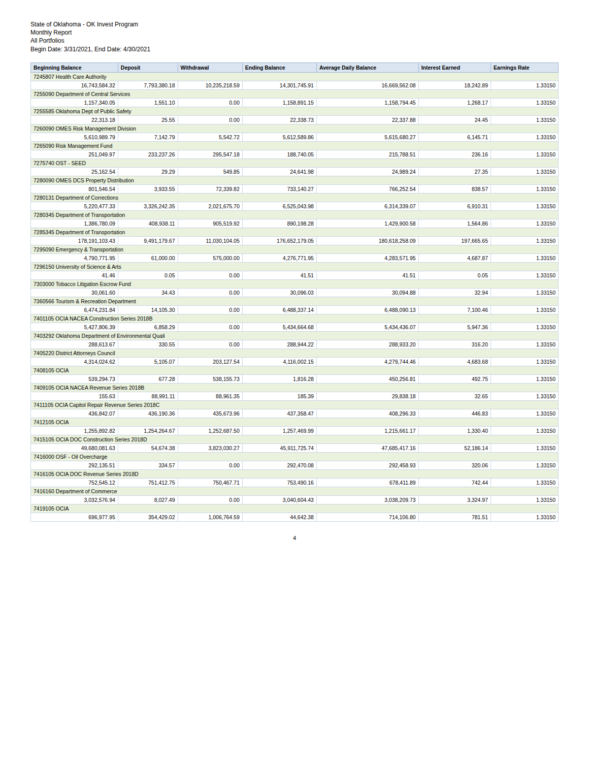State of Oklahoma - OK Invest Program
Monthly Report
All Portfolios
Begin Date: 3/31/2021, End Date: 4/30/2021
| Beginning Balance | Deposit | Withdrawal | Ending Balance | Average Daily Balance | Interest Earned | Earnings Rate |
| --- | --- | --- | --- | --- | --- | --- |
| 7245807 Health Care Authority |
| 16,743,584.32 | 7,793,380.18 | 10,235,218.59 | 14,301,745.91 | 16,669,562.08 | 18,242.89 | 1.33150 |
| 7255090 Department of Central Services |
| 1,157,340.05 | 1,551.10 | 0.00 | 1,158,891.15 | 1,158,794.45 | 1,268.17 | 1.33150 |
| 7255585 Oklahoma Dept of Public Safety |
| 22,313.18 | 25.55 | 0.00 | 22,338.73 | 22,337.88 | 24.45 | 1.33150 |
| 7260090 OMES Risk Management Division |
| 5,610,989.79 | 7,142.79 | 5,542.72 | 5,612,589.86 | 5,615,680.27 | 6,145.71 | 1.33150 |
| 7265090 Risk Management Fund |
| 251,049.97 | 233,237.26 | 295,547.18 | 188,740.05 | 215,788.51 | 236.16 | 1.33150 |
| 7275740 OST - SEED |
| 25,162.54 | 29.29 | 549.85 | 24,641.98 | 24,989.24 | 27.35 | 1.33150 |
| 7280090 OMES DCS Property Distribution |
| 801,546.54 | 3,933.55 | 72,339.82 | 733,140.27 | 766,252.54 | 838.57 | 1.33150 |
| 7280131 Department of Corrections |
| 5,220,477.33 | 3,326,242.35 | 2,021,675.70 | 6,525,043.98 | 6,314,339.07 | 6,910.31 | 1.33150 |
| 7280345 Department of Transportation |
| 1,386,780.09 | 408,938.11 | 905,519.92 | 890,198.28 | 1,429,900.58 | 1,564.86 | 1.33150 |
| 7285345 Department of Transportation |
| 178,191,103.43 | 9,491,179.67 | 11,030,104.05 | 176,652,179.05 | 180,618,258.09 | 197,665.65 | 1.33150 |
| 7295090 Emergency & Transportation |
| 4,790,771.95 | 61,000.00 | 575,000.00 | 4,276,771.95 | 4,283,571.95 | 4,687.87 | 1.33150 |
| 7296150 University of Science & Arts |
| 41.46 | 0.05 | 0.00 | 41.51 | 41.51 | 0.05 | 1.33150 |
| 7303000 Tobacco Litigation Escrow Fund |
| 30,061.60 | 34.43 | 0.00 | 30,096.03 | 30,094.88 | 32.94 | 1.33150 |
| 7360566 Tourism & Recreation Department |
| 6,474,231.84 | 14,105.30 | 0.00 | 6,488,337.14 | 6,488,090.13 | 7,100.46 | 1.33150 |
| 7401105 OCIA NACEA Construction Series 2018B |
| 5,427,806.39 | 6,858.29 | 0.00 | 5,434,664.68 | 5,434,436.07 | 5,947.36 | 1.33150 |
| 7403292 Oklahoma Department of Environmental Quali |
| 288,613.67 | 330.55 | 0.00 | 288,944.22 | 288,933.20 | 316.20 | 1.33150 |
| 7405220 District Attorneys Council |
| 4,314,024.62 | 5,105.07 | 203,127.54 | 4,116,002.15 | 4,279,744.46 | 4,683.68 | 1.33150 |
| 7408105 OCIA |
| 539,294.73 | 677.28 | 538,155.73 | 1,816.28 | 450,256.81 | 492.75 | 1.33150 |
| 7409105 OCIA NACEA Revenue Series 2018B |
| 155.63 | 88,991.11 | 88,961.35 | 185.39 | 29,838.18 | 32.65 | 1.33150 |
| 7411105 OCIA Capitol Repair Revenue Series 2018C |
| 436,842.07 | 436,190.36 | 435,673.96 | 437,358.47 | 408,296.33 | 446.83 | 1.33150 |
| 7412105 OCIA |
| 1,255,892.82 | 1,254,264.67 | 1,252,687.50 | 1,257,469.99 | 1,215,661.17 | 1,330.40 | 1.33150 |
| 7415105 OCIA DOC Construction Series 2018D |
| 49,680,081.63 | 54,674.38 | 3,823,030.27 | 45,911,725.74 | 47,685,417.16 | 52,186.14 | 1.33150 |
| 7416000 OSF - Oil Overcharge |
| 292,135.51 | 334.57 | 0.00 | 292,470.08 | 292,458.93 | 320.06 | 1.33150 |
| 7416105 OCIA DOC Revenue Series 2018D |
| 752,545.12 | 751,412.75 | 750,467.71 | 753,490.16 | 678,411.89 | 742.44 | 1.33150 |
| 7416160 Department of Commerce |
| 3,032,576.94 | 8,027.49 | 0.00 | 3,040,604.43 | 3,038,209.73 | 3,324.97 | 1.33150 |
| 7419105 OCIA |
| 696,977.95 | 354,429.02 | 1,006,764.59 | 44,642.38 | 714,106.80 | 781.51 | 1.33150 |
4